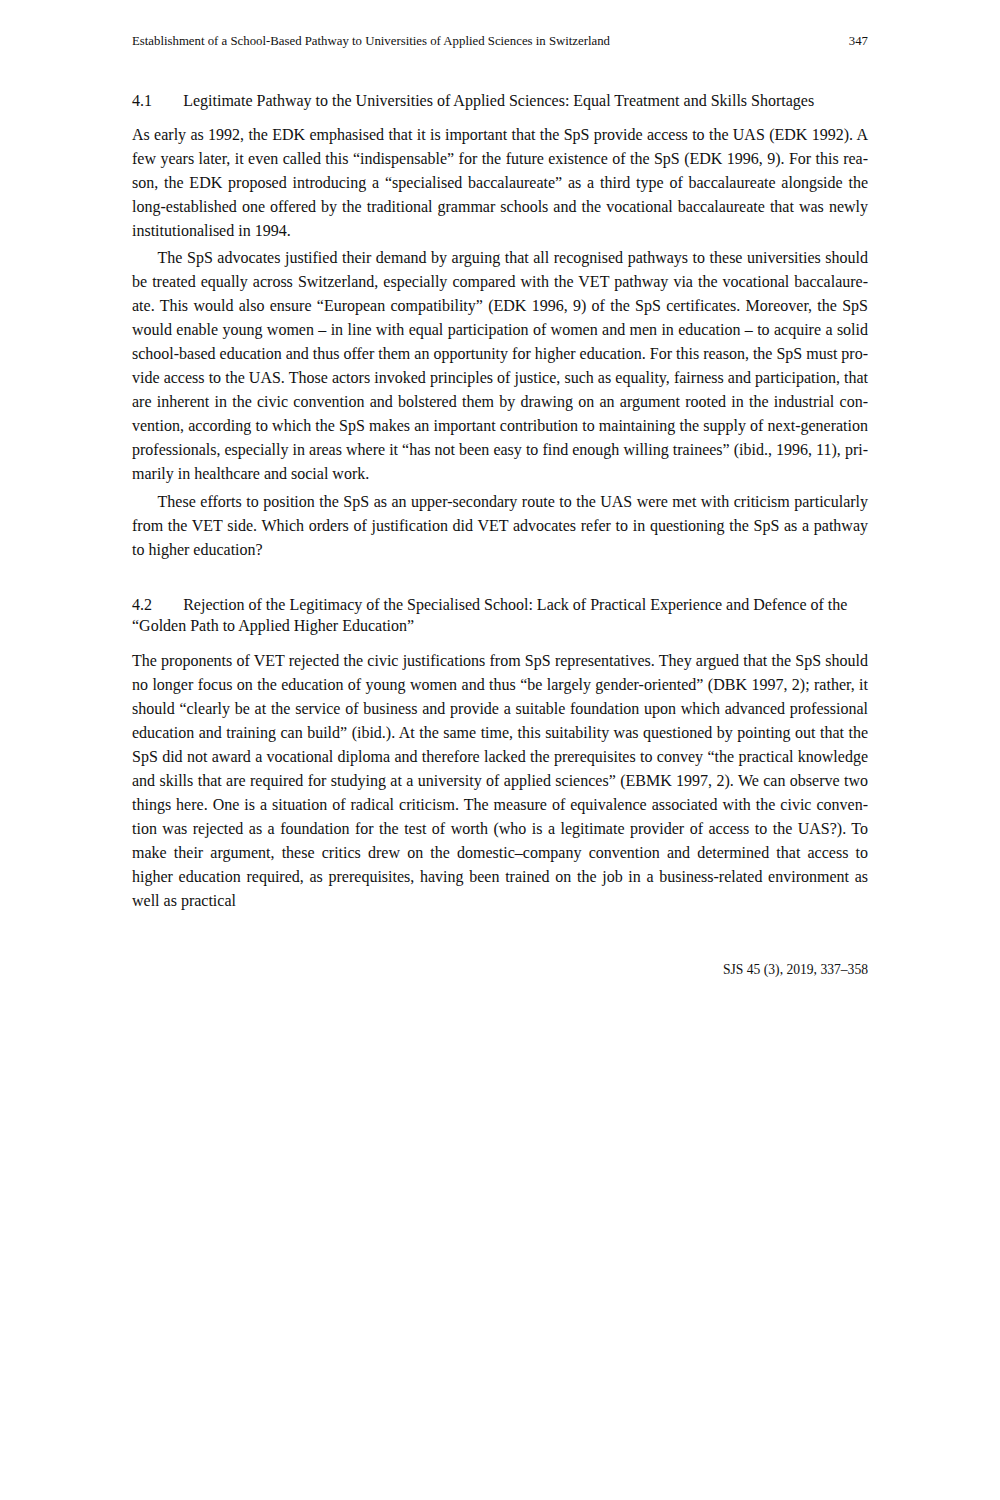Establishment of a School-Based Pathway to Universities of Applied Sciences in Switzerland 347
4.1 Legitimate Pathway to the Universities of Applied Sciences: Equal Treatment and Skills Shortages
As early as 1992, the EDK emphasised that it is important that the SpS provide access to the UAS (EDK 1992). A few years later, it even called this “indispensable” for the future existence of the SpS (EDK 1996, 9). For this reason, the EDK proposed introducing a “specialised baccalaureate” as a third type of baccalaureate alongside the long-established one offered by the traditional grammar schools and the vocational baccalaureate that was newly institutionalised in 1994.
The SpS advocates justified their demand by arguing that all recognised pathways to these universities should be treated equally across Switzerland, especially compared with the VET pathway via the vocational baccalaureate. This would also ensure “European compatibility” (EDK 1996, 9) of the SpS certificates. Moreover, the SpS would enable young women – in line with equal participation of women and men in education – to acquire a solid school-based education and thus offer them an opportunity for higher education. For this reason, the SpS must provide access to the UAS. Those actors invoked principles of justice, such as equality, fairness and participation, that are inherent in the civic convention and bolstered them by drawing on an argument rooted in the industrial convention, according to which the SpS makes an important contribution to maintaining the supply of next-generation professionals, especially in areas where it “has not been easy to find enough willing trainees” (ibid., 1996, 11), primarily in healthcare and social work.
These efforts to position the SpS as an upper-secondary route to the UAS were met with criticism particularly from the VET side. Which orders of justification did VET advocates refer to in questioning the SpS as a pathway to higher education?
4.2 Rejection of the Legitimacy of the Specialised School: Lack of Practical Experience and Defence of the “Golden Path to Applied Higher Education”
The proponents of VET rejected the civic justifications from SpS representatives. They argued that the SpS should no longer focus on the education of young women and thus “be largely gender-oriented” (DBK 1997, 2); rather, it should “clearly be at the service of business and provide a suitable foundation upon which advanced professional education and training can build” (ibid.). At the same time, this suitability was questioned by pointing out that the SpS did not award a vocational diploma and therefore lacked the prerequisites to convey “the practical knowledge and skills that are required for studying at a university of applied sciences” (EBMK 1997, 2). We can observe two things here. One is a situation of radical criticism. The measure of equivalence associated with the civic convention was rejected as a foundation for the test of worth (who is a legitimate provider of access to the UAS?). To make their argument, these critics drew on the domestic–company convention and determined that access to higher education required, as prerequisites, having been trained on the job in a business-related environment as well as practical
SJS 45 (3), 2019, 337–358